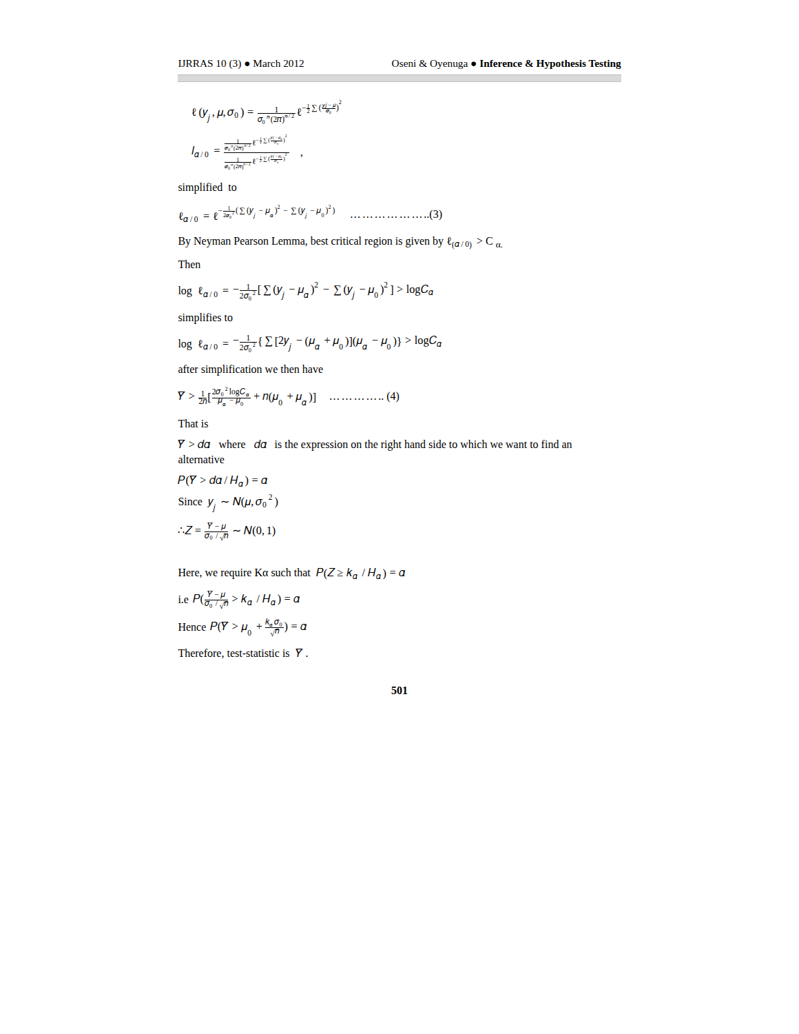IJRRAS 10 (3) ● March 2012
Oseni & Oyenuga ● Inference & Hypothesis Testing
ℓ (yj,μ,σ0) = 1 σ0n (2π)n/2 ℓ −12 ∑ (yj−μσ0) 2
lα/0 = 1 σ0n (2π)n/2 ℓ −12 ∑ (yj−μασ0) 2 1 σ0n (2π)n/2 ℓ −12 ∑ (yj−μ0σ0) 2 ,
simplified to
ℓα/0 = ℓ − 12σ02 ( ∑(yj−μα)2 − ∑(yj−μ0)2 ) ………………..(3)
By Neyman Pearson Lemma, best critical region is given by ℓ(α/0) > C α.
Then
log ℓα/0 = − 12σ02 [ ∑(yj−μα)2 − ∑(yj−μ0)2 ] > log⁡Cα
simplifies to
log ℓα/0 = − 12σ02 { ∑ [2yj−(μα+μ0)] (μα−μ0) } > log⁡Cα
after simplification we then have
Y¯ > 12n [ 2σ02log⁡Cα μα−μ0 + n(μ0+μα) ] ………….. (4)
That is
Y¯ > dα where dα is the expression on the right hand side to which we want to find an alternative
P( Y¯ >dα /Hα )=α
Since yj ∼ N(μ,σ02)
∴ Z= Y¯−μ σ0/n ∼ N(0,1)
Here, we require Kα such that P(Z≥kα/Hα)=α
i.e P ( Y¯−μ σ0/n > kα / Hα ) =α
Hence P( Y¯ > μ0 + kασ0 n )=α
Therefore, test-statistic is Y¯ .
501